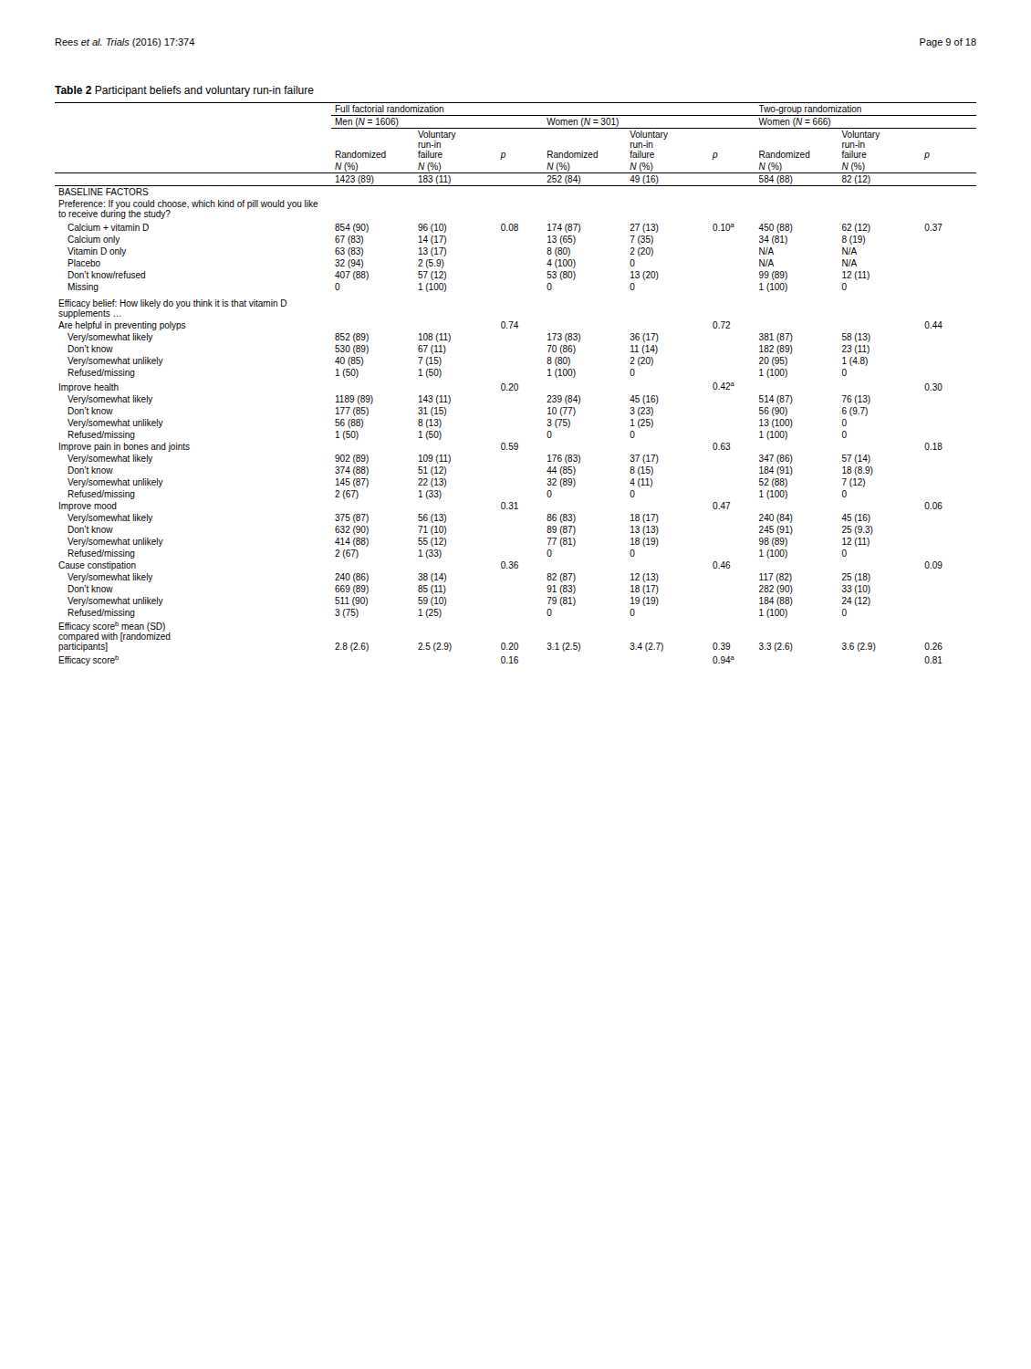Rees et al. Trials (2016) 17:374
Page 9 of 18
Table 2 Participant beliefs and voluntary run-in failure
| | Full factorial randomization | Two-group randomization |
| --- | --- | --- |
| | Men ( N = 1606) | Women ( N = 301) | Women ( N = 666) |
| | Randomized | Voluntary run-in failure | p | Randomized | Voluntary run-in failure | p | Randomized | Voluntary run-in failure | p |
| | N (%) | N (%) | | N (%) | N (%) | | N (%) | N (%) | |
| | 1423 (89) | 183 (11) | | 252 (84) | 49 (16) | | 584 (88) | 82 (12) | |
| BASELINE FACTORS | | | | | | | | | |
| Preference: If you could choose, which kind of pill would you like to receive during the study? | | | | | | | | | |
| Calcium + vitamin D | 854 (90) | 96 (10) | 0.08 | 174 (87) | 27 (13) | 0.10 a | 450 (88) | 62 (12) | 0.37 |
| Calcium only | 67 (83) | 14 (17) | | 13 (65) | 7 (35) | | 34 (81) | 8 (19) | |
| Vitamin D only | 63 (83) | 13 (17) | | 8 (80) | 2 (20) | | N/A | N/A | |
| Placebo | 32 (94) | 2 (5.9) | | 4 (100) | 0 | | N/A | N/A | |
| Don’t know/refused | 407 (88) | 57 (12) | | 53 (80) | 13 (20) | | 99 (89) | 12 (11) | |
| Missing | 0 | 1 (100) | | 0 | 0 | | 1 (100) | 0 | |
| Efficacy belief: How likely do you think it is that vitamin D supplements … | | | | | | | | | |
| Are helpful in preventing polyps | | | 0.74 | | | 0.72 | | | 0.44 |
| Very/somewhat likely | 852 (89) | 108 (11) | | 173 (83) | 36 (17) | | 381 (87) | 58 (13) | |
| Don’t know | 530 (89) | 67 (11) | | 70 (86) | 11 (14) | | 182 (89) | 23 (11) | |
| Very/somewhat unlikely | 40 (85) | 7 (15) | | 8 (80) | 2 (20) | | 20 (95) | 1 (4.8) | |
| Refused/missing | 1 (50) | 1 (50) | | 1 (100) | 0 | | 1 (100) | 0 | |
| Improve health | | | 0.20 | | | 0.42 a | | | 0.30 |
| Very/somewhat likely | 1189 (89) | 143 (11) | | 239 (84) | 45 (16) | | 514 (87) | 76 (13) | |
| Don’t know | 177 (85) | 31 (15) | | 10 (77) | 3 (23) | | 56 (90) | 6 (9.7) | |
| Very/somewhat unlikely | 56 (88) | 8 (13) | | 3 (75) | 1 (25) | | 13 (100) | 0 | |
| Refused/missing | 1 (50) | 1 (50) | | 0 | 0 | | 1 (100) | 0 | |
| Improve pain in bones and joints | | | 0.59 | | | 0.63 | | | 0.18 |
| Very/somewhat likely | 902 (89) | 109 (11) | | 176 (83) | 37 (17) | | 347 (86) | 57 (14) | |
| Don’t know | 374 (88) | 51 (12) | | 44 (85) | 8 (15) | | 184 (91) | 18 (8.9) | |
| Very/somewhat unlikely | 145 (87) | 22 (13) | | 32 (89) | 4 (11) | | 52 (88) | 7 (12) | |
| Refused/missing | 2 (67) | 1 (33) | | 0 | 0 | | 1 (100) | 0 | |
| Improve mood | | | 0.31 | | | 0.47 | | | 0.06 |
| Very/somewhat likely | 375 (87) | 56 (13) | | 86 (83) | 18 (17) | | 240 (84) | 45 (16) | |
| Don’t know | 632 (90) | 71 (10) | | 89 (87) | 13 (13) | | 245 (91) | 25 (9.3) | |
| Very/somewhat unlikely | 414 (88) | 55 (12) | | 77 (81) | 18 (19) | | 98 (89) | 12 (11) | |
| Refused/missing | 2 (67) | 1 (33) | | 0 | 0 | | 1 (100) | 0 | |
| Cause constipation | | | 0.36 | | | 0.46 | | | 0.09 |
| Very/somewhat likely | 240 (86) | 38 (14) | | 82 (87) | 12 (13) | | 117 (82) | 25 (18) | |
| Don’t know | 669 (89) | 85 (11) | | 91 (83) | 18 (17) | | 282 (90) | 33 (10) | |
| Very/somewhat unlikely | 511 (90) | 59 (10) | | 79 (81) | 19 (19) | | 184 (88) | 24 (12) | |
| Refused/missing | 3 (75) | 1 (25) | | 0 | 0 | | 1 (100) | 0 | |
| Efficacy score b mean (SD) compared with [randomized participants] | 2.8 (2.6) | 2.5 (2.9) | 0.20 | 3.1 (2.5) | 3.4 (2.7) | 0.39 | 3.3 (2.6) | 3.6 (2.9) | 0.26 |
| Efficacy score b | | | 0.16 | | | 0.94 a | | | 0.81 |